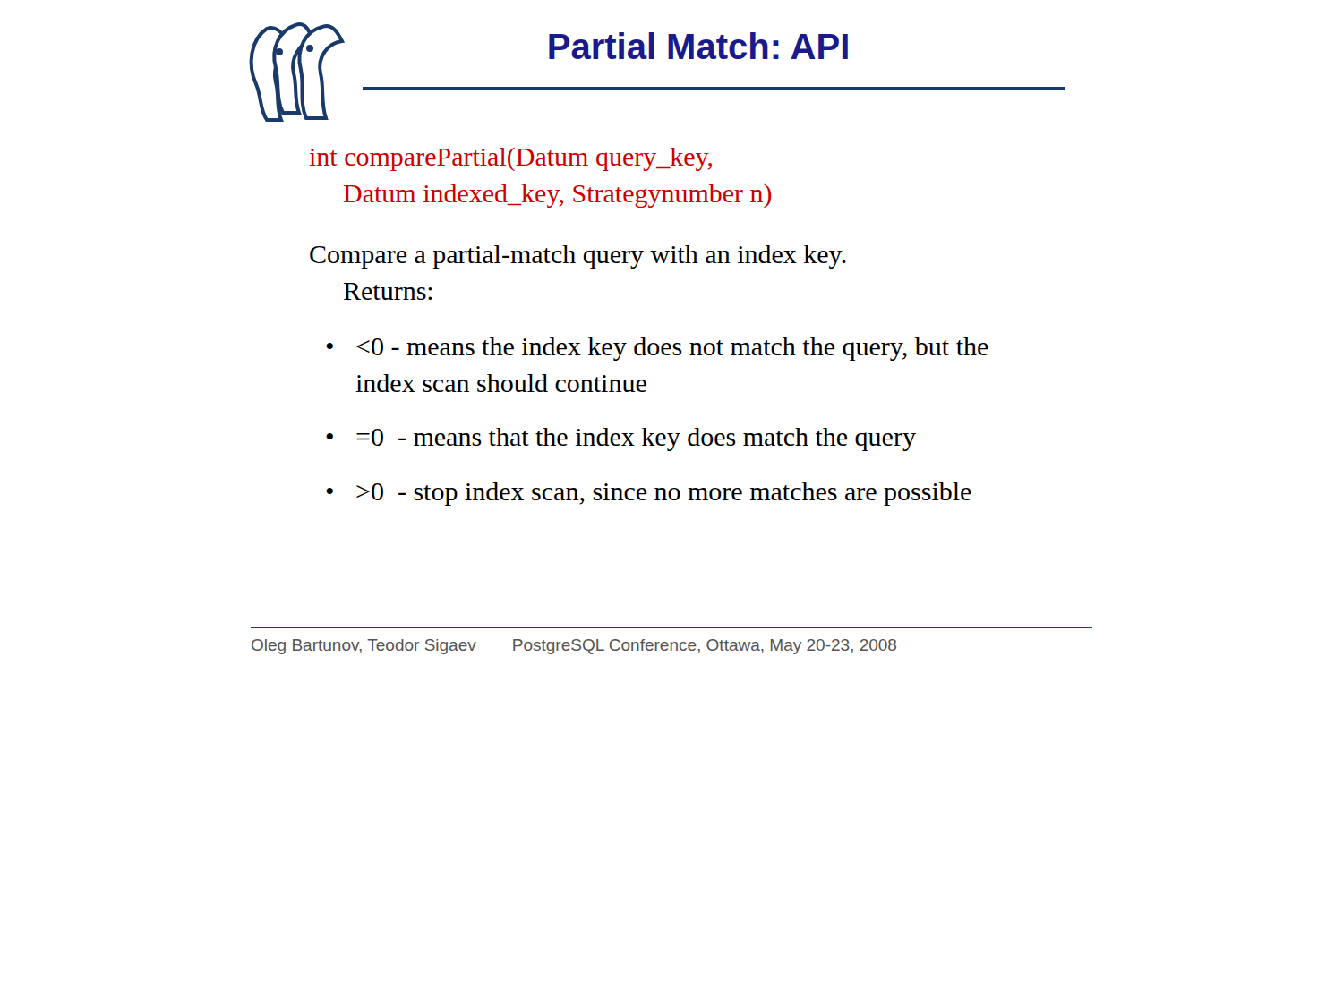Partial Match: API
int comparePartial(Datum query_key,Datum indexed_key, Strategynumber n)
Compare a partial-match query with an index key.Returns:
<0 - means the index key does not match the query, but the index scan should continue
=0 - means that the index key does match the query
>0 - stop index scan, since no more matches are possible
Oleg Bartunov, Teodor Sigaev PostgreSQL Conference, Ottawa, May 20-23, 2008